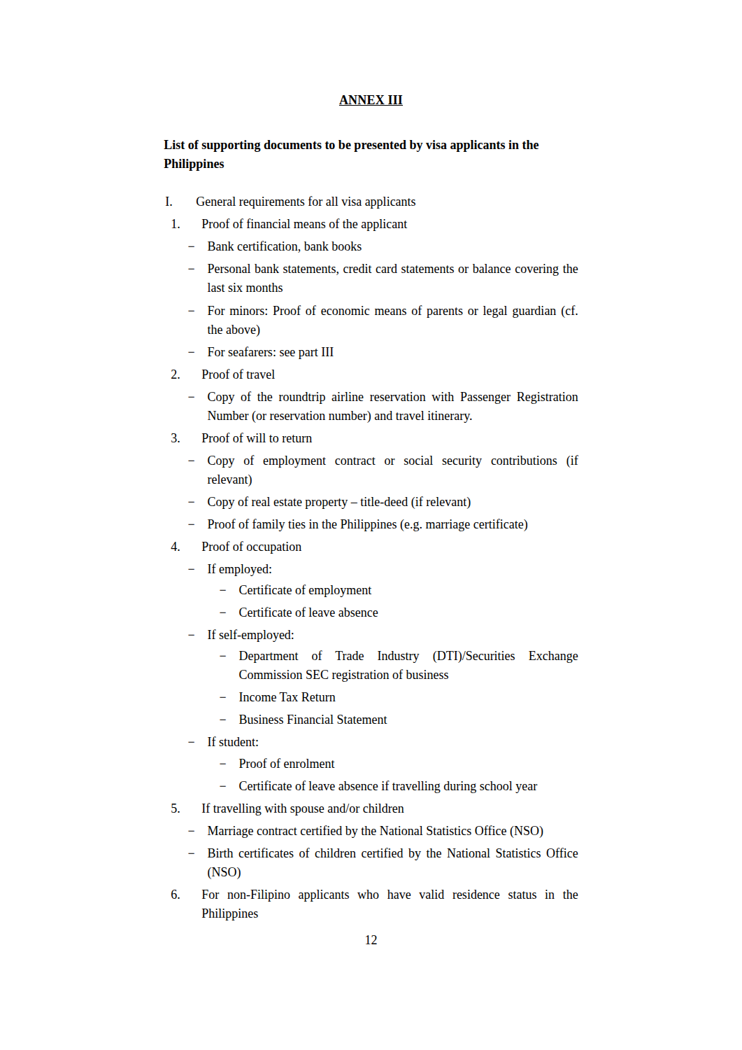ANNEX III
List of supporting documents to be presented by visa applicants in the Philippines
I.
General requirements for all visa applicants
1.
Proof of financial means of the applicant
−
Bank certification, bank books
−
Personal bank statements, credit card statements or balance covering the last six months
−
For minors: Proof of economic means of parents or legal guardian (cf. the above)
−
For seafarers: see part III
2.
Proof of travel
−
Copy of the roundtrip airline reservation with Passenger Registration Number (or reservation number) and travel itinerary.
3.
Proof of will to return
−
Copy of employment contract or social security contributions (if relevant)
−
Copy of real estate property – title-deed (if relevant)
−
Proof of family ties in the Philippines (e.g. marriage certificate)
4.
Proof of occupation
−
If employed:
−
Certificate of employment
−
Certificate of leave absence
−
If self-employed:
−
Department of Trade Industry (DTI)/Securities Exchange Commission SEC registration of business
−
Income Tax Return
−
Business Financial Statement
−
If student:
−
Proof of enrolment
−
Certificate of leave absence if travelling during school year
5.
If travelling with spouse and/or children
−
Marriage contract certified by the National Statistics Office (NSO)
−
Birth certificates of children certified by the National Statistics Office (NSO)
6.
For non-Filipino applicants who have valid residence status in the Philippines
12